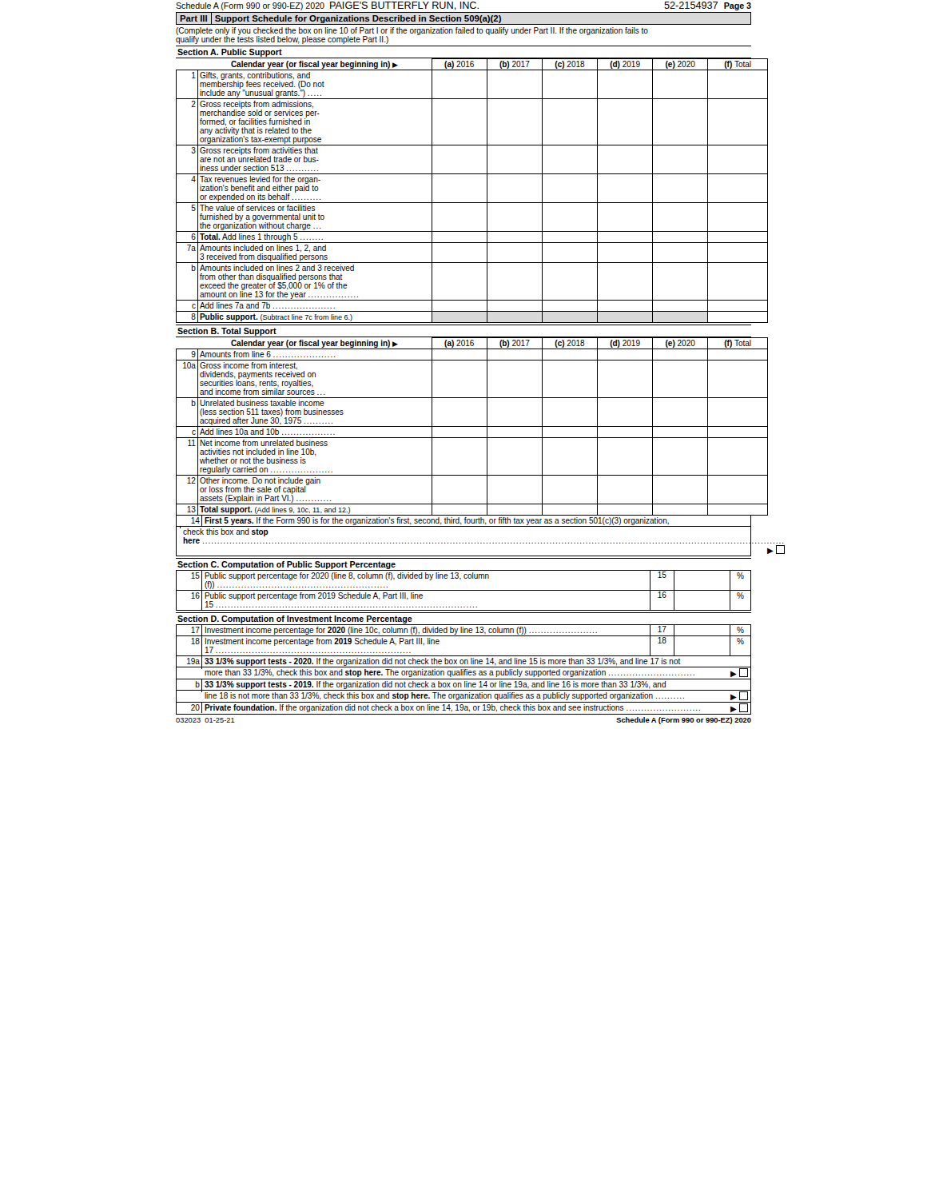Schedule A (Form 990 or 990-EZ) 2020 PAIGE'S BUTTERFLY RUN, INC.
52-2154937 Page 3
Part III
Support Schedule for Organizations Described in Section 509(a)(2)
(Complete only if you checked the box on line 10 of Part I or if the organization failed to qualify under Part II. If the organization fails to qualify under the tests listed below, please complete Part II.)
Section A. Public Support
| | Calendar year (or fiscal year beginning in) | (a) 2016 | (b) 2017 | (c) 2018 | (d) 2019 | (e) 2020 | (f) Total |
| 1 | Gifts, grants, contributions, and membership fees received. (Do not include any "unusual grants.") ..... | | | | | | |
| 2 | Gross receipts from admissions, merchandise sold or services per- formed, or facilities furnished in any activity that is related to the organization's tax-exempt purpose | | | | | | |
| 3 | Gross receipts from activities that are not an unrelated trade or bus- iness under section 513 ........... | | | | | | |
| 4 | Tax revenues levied for the organ- ization's benefit and either paid to or expended on its behalf .......... | | | | | | |
| 5 | The value of services or facilities furnished by a governmental unit to the organization without charge ... | | | | | | |
| 6 | Total. Add lines 1 through 5 ........ | | | | | | |
| 7a | Amounts included on lines 1, 2, and 3 received from disqualified persons | | | | | | |
| b | Amounts included on lines 2 and 3 received from other than disqualified persons that exceed the greater of $5,000 or 1% of the amount on line 13 for the year ................. | | | | | | |
| c | Add lines 7a and 7b ..................... | | | | | | |
| 8 | Public support. (Subtract line 7c from line 6.) | | | | | | |
Section B. Total Support
| | Calendar year (or fiscal year beginning in) | (a) 2016 | (b) 2017 | (c) 2018 | (d) 2019 | (e) 2020 | (f) Total |
| 9 | Amounts from line 6 ..................... | | | | | | |
| 10a | Gross income from interest, dividends, payments received on securities loans, rents, royalties, and income from similar sources ... | | | | | | |
| b | Unrelated business taxable income (less section 511 taxes) from businesses acquired after June 30, 1975 .......... | | | | | | |
| c | Add lines 10a and 10b .................. | | | | | | |
| 11 | Net income from unrelated business activities not included in line 10b, whether or not the business is regularly carried on ..................... | | | | | | |
| 12 | Other income. Do not include gain or loss from the sale of capital assets (Explain in Part VI.) ............ | | | | | | |
| 13 | Total support. (Add lines 9, 10c, 11, and 12.) | | | | | | |
14
First 5 years. If the Form 990 is for the organization's first, second, third, fourth, or fifth tax year as a section 501(c)(3) organization,
check this box and stop here ................................................................................................................................................................................................. ▶
Section C. Computation of Public Support Percentage
15
Public support percentage for 2020 (line 8, column (f), divided by line 13, column (f)) .........................................................
15
%
16
Public support percentage from 2019 Schedule A, Part III, line 15 .......................................................................................
16
%
Section D. Computation of Investment Income Percentage
17
Investment income percentage for 2020 (line 10c, column (f), divided by line 13, column (f)) .......................
17
%
18
Investment income percentage from 2019 Schedule A, Part III, line 17 .................................................................
18
%
19a
33 1/3% support tests - 2020. If the organization did not check the box on line 14, and line 15 is more than 33 1/3%, and line 17 is not
more than 33 1/3%, check this box and stop here. The organization qualifies as a publicly supported organization ............................. ▶
b
33 1/3% support tests - 2019. If the organization did not check a box on line 14 or line 19a, and line 16 is more than 33 1/3%, and
line 18 is not more than 33 1/3%, check this box and stop here. The organization qualifies as a publicly supported organization .......... ▶
20
Private foundation. If the organization did not check a box on line 14, 19a, or 19b, check this box and see instructions ......................... ▶
032023 01-25-21
Schedule A (Form 990 or 990-EZ) 2020